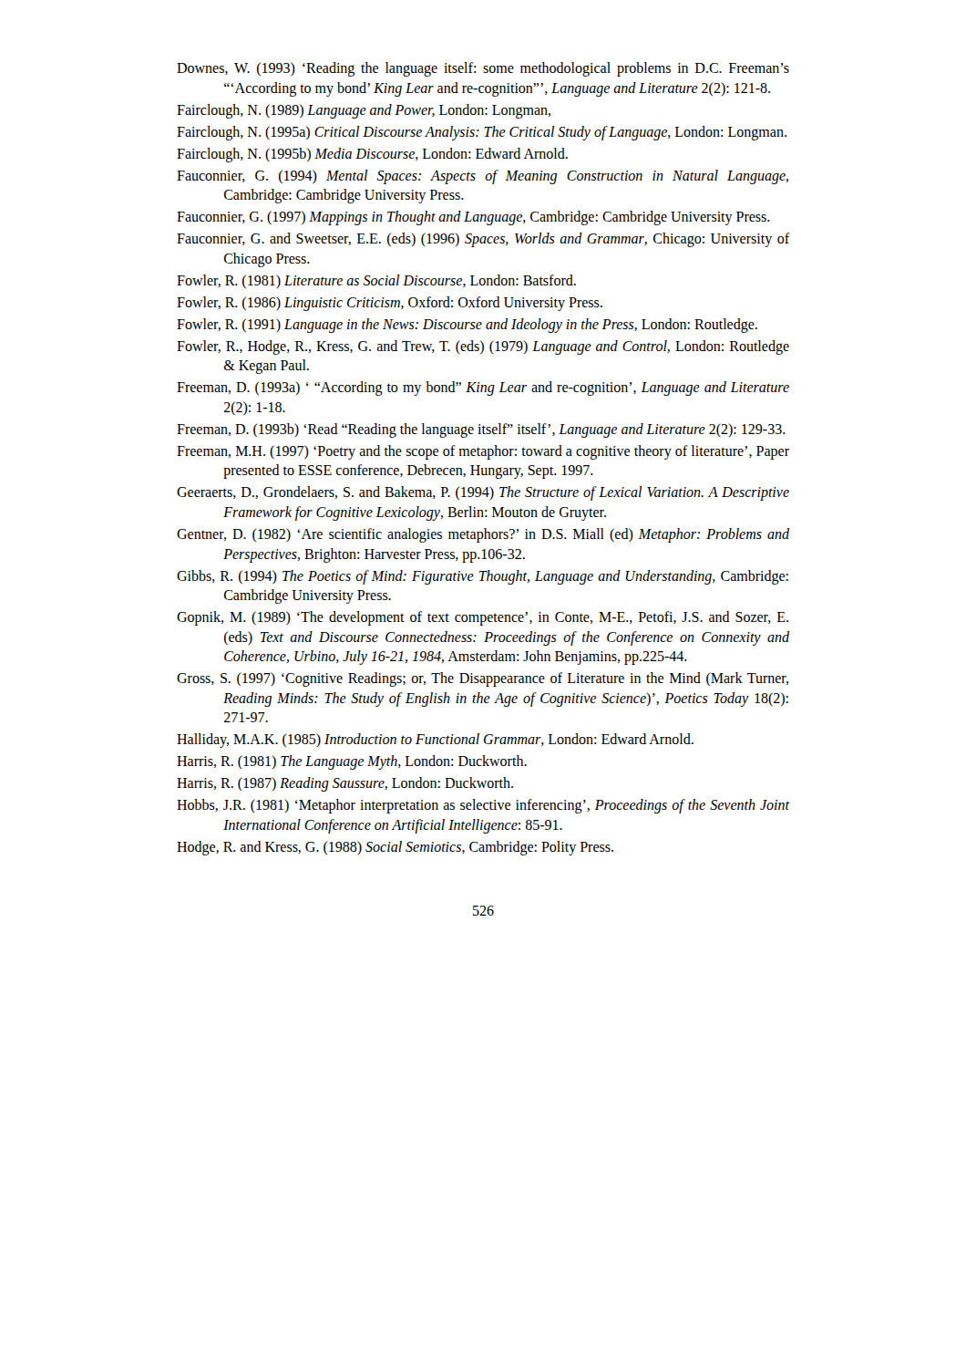Downes, W. (1993) ‘Reading the language itself: some methodological problems in D.C. Freeman’s “‘According to my bond’ King Lear and re-cognition”’, Language and Literature 2(2): 121-8.
Fairclough, N. (1989) Language and Power, London: Longman,
Fairclough, N. (1995a) Critical Discourse Analysis: The Critical Study of Language, London: Longman.
Fairclough, N. (1995b) Media Discourse, London: Edward Arnold.
Fauconnier, G. (1994) Mental Spaces: Aspects of Meaning Construction in Natural Language, Cambridge: Cambridge University Press.
Fauconnier, G. (1997) Mappings in Thought and Language, Cambridge: Cambridge University Press.
Fauconnier, G. and Sweetser, E.E. (eds) (1996) Spaces, Worlds and Grammar, Chicago: University of Chicago Press.
Fowler, R. (1981) Literature as Social Discourse, London: Batsford.
Fowler, R. (1986) Linguistic Criticism, Oxford: Oxford University Press.
Fowler, R. (1991) Language in the News: Discourse and Ideology in the Press, London: Routledge.
Fowler, R., Hodge, R., Kress, G. and Trew, T. (eds) (1979) Language and Control, London: Routledge & Kegan Paul.
Freeman, D. (1993a) ‘ “According to my bond” King Lear and re-cognition’, Language and Literature 2(2): 1-18.
Freeman, D. (1993b) ‘Read “Reading the language itself” itself’, Language and Literature 2(2): 129-33.
Freeman, M.H. (1997) ‘Poetry and the scope of metaphor: toward a cognitive theory of literature’, Paper presented to ESSE conference, Debrecen, Hungary, Sept. 1997.
Geeraerts, D., Grondelaers, S. and Bakema, P. (1994) The Structure of Lexical Variation. A Descriptive Framework for Cognitive Lexicology, Berlin: Mouton de Gruyter.
Gentner, D. (1982) ‘Are scientific analogies metaphors?’ in D.S. Miall (ed) Metaphor: Problems and Perspectives, Brighton: Harvester Press, pp.106-32.
Gibbs, R. (1994) The Poetics of Mind: Figurative Thought, Language and Understanding, Cambridge: Cambridge University Press.
Gopnik, M. (1989) ‘The development of text competence’, in Conte, M-E., Petofi, J.S. and Sozer, E. (eds) Text and Discourse Connectedness: Proceedings of the Conference on Connexity and Coherence, Urbino, July 16-21, 1984, Amsterdam: John Benjamins, pp.225-44.
Gross, S. (1997) ‘Cognitive Readings; or, The Disappearance of Literature in the Mind (Mark Turner, Reading Minds: The Study of English in the Age of Cognitive Science)’, Poetics Today 18(2): 271-97.
Halliday, M.A.K. (1985) Introduction to Functional Grammar, London: Edward Arnold.
Harris, R. (1981) The Language Myth, London: Duckworth.
Harris, R. (1987) Reading Saussure, London: Duckworth.
Hobbs, J.R. (1981) ‘Metaphor interpretation as selective inferencing’, Proceedings of the Seventh Joint International Conference on Artificial Intelligence: 85-91.
Hodge, R. and Kress, G. (1988) Social Semiotics, Cambridge: Polity Press.
526